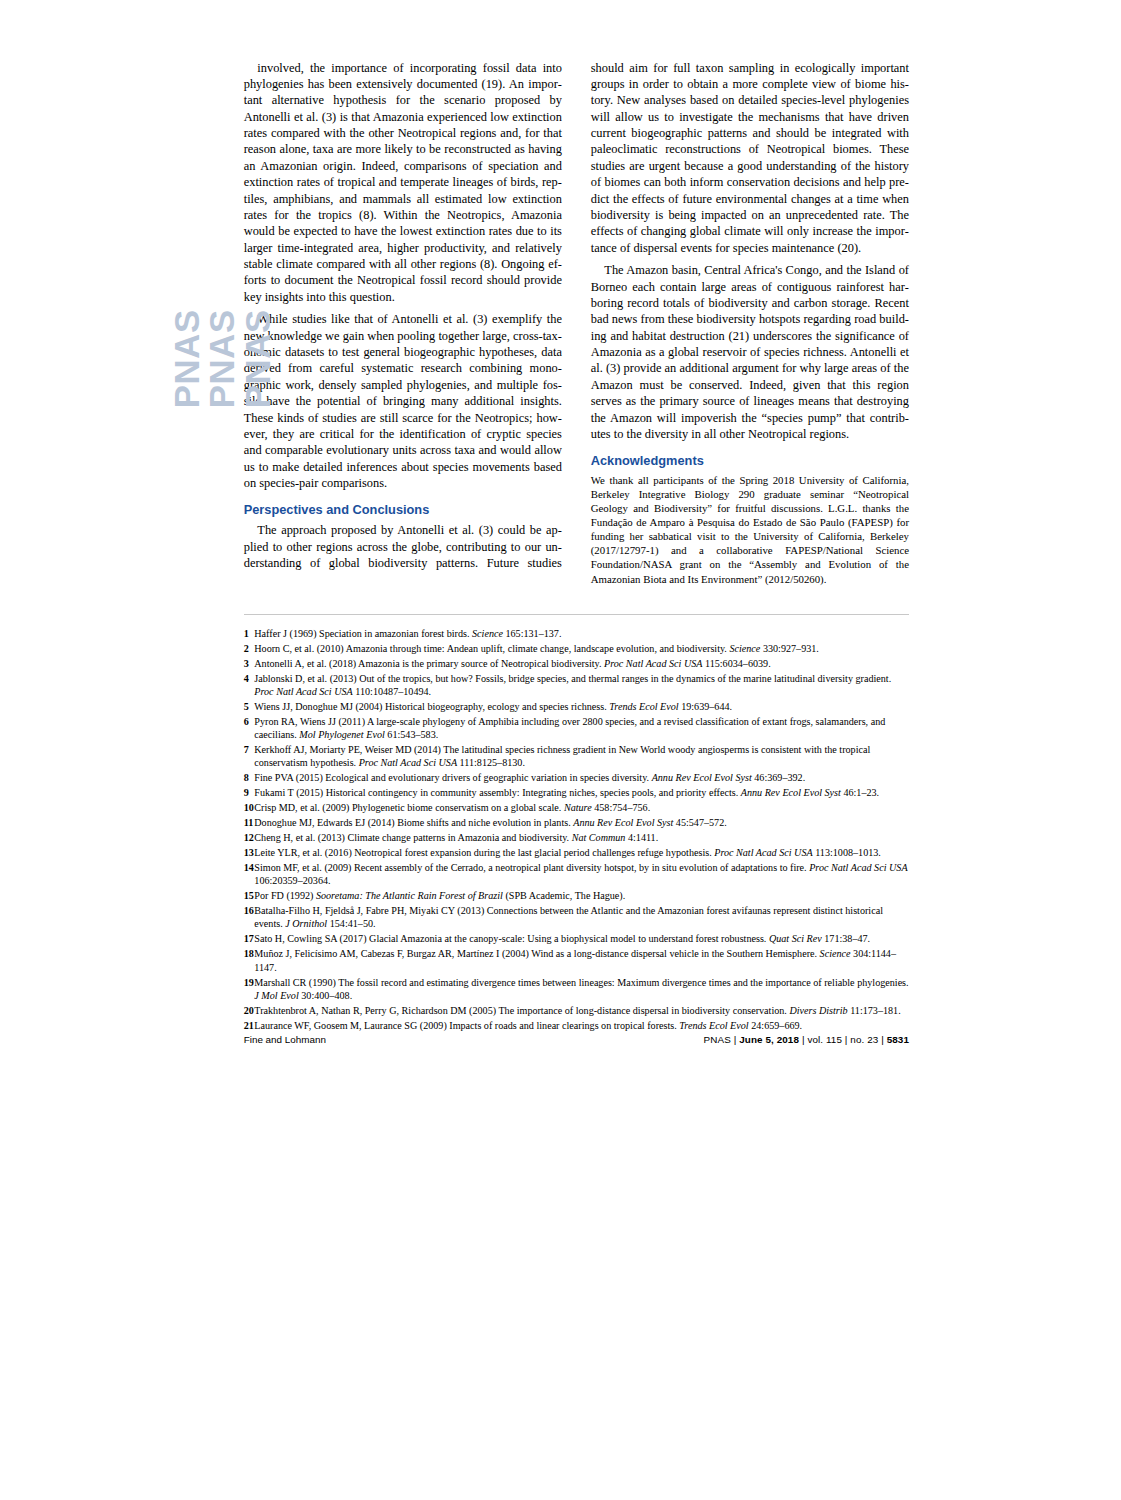PNAS PNAS PNAS
involved, the importance of incorporating fossil data into phylogenies has been extensively documented (19). An important alternative hypothesis for the scenario proposed by Antonelli et al. (3) is that Amazonia experienced low extinction rates compared with the other Neotropical regions and, for that reason alone, taxa are more likely to be reconstructed as having an Amazonian origin. Indeed, comparisons of speciation and extinction rates of tropical and temperate lineages of birds, reptiles, amphibians, and mammals all estimated low extinction rates for the tropics (8). Within the Neotropics, Amazonia would be expected to have the lowest extinction rates due to its larger time-integrated area, higher productivity, and relatively stable climate compared with all other regions (8). Ongoing efforts to document the Neotropical fossil record should provide key insights into this question.
While studies like that of Antonelli et al. (3) exemplify the new knowledge we gain when pooling together large, cross-taxonomic datasets to test general biogeographic hypotheses, data derived from careful systematic research combining monographic work, densely sampled phylogenies, and multiple fossils have the potential of bringing many additional insights. These kinds of studies are still scarce for the Neotropics; however, they are critical for the identification of cryptic species and comparable evolutionary units across taxa and would allow us to make detailed inferences about species movements based on species-pair comparisons.
Perspectives and Conclusions
The approach proposed by Antonelli et al. (3) could be applied to other regions across the globe, contributing to our understanding of global biodiversity patterns. Future studies should aim for full taxon sampling in ecologically important groups in order to obtain a more complete view of biome history. New analyses based on detailed species-level phylogenies will allow us to investigate the mechanisms that have driven current biogeographic patterns and should be integrated with paleoclimatic reconstructions of Neotropical biomes. These studies are urgent because a good understanding of the history of biomes can both inform conservation decisions and help predict the effects of future environmental changes at a time when biodiversity is being impacted on an unprecedented rate. The effects of changing global climate will only increase the importance of dispersal events for species maintenance (20).
The Amazon basin, Central Africa's Congo, and the Island of Borneo each contain large areas of contiguous rainforest harboring record totals of biodiversity and carbon storage. Recent bad news from these biodiversity hotspots regarding road building and habitat destruction (21) underscores the significance of Amazonia as a global reservoir of species richness. Antonelli et al. (3) provide an additional argument for why large areas of the Amazon must be conserved. Indeed, given that this region serves as the primary source of lineages means that destroying the Amazon will impoverish the “species pump” that contributes to the diversity in all other Neotropical regions.
Acknowledgments
We thank all participants of the Spring 2018 University of California, Berkeley Integrative Biology 290 graduate seminar “Neotropical Geology and Biodiversity” for fruitful discussions. L.G.L. thanks the Fundação de Amparo à Pesquisa do Estado de São Paulo (FAPESP) for funding her sabbatical visit to the University of California, Berkeley (2017/12797-1) and a collaborative FAPESP/National Science Foundation/NASA grant on the “Assembly and Evolution of the Amazonian Biota and Its Environment” (2012/50260).
1 Haffer J (1969) Speciation in amazonian forest birds. Science 165:131–137.
2 Hoorn C, et al. (2010) Amazonia through time: Andean uplift, climate change, landscape evolution, and biodiversity. Science 330:927–931.
3 Antonelli A, et al. (2018) Amazonia is the primary source of Neotropical biodiversity. Proc Natl Acad Sci USA 115:6034–6039.
4 Jablonski D, et al. (2013) Out of the tropics, but how? Fossils, bridge species, and thermal ranges in the dynamics of the marine latitudinal diversity gradient. Proc Natl Acad Sci USA 110:10487–10494.
5 Wiens JJ, Donoghue MJ (2004) Historical biogeography, ecology and species richness. Trends Ecol Evol 19:639–644.
6 Pyron RA, Wiens JJ (2011) A large-scale phylogeny of Amphibia including over 2800 species, and a revised classification of extant frogs, salamanders, and caecilians. Mol Phylogenet Evol 61:543–583.
7 Kerkhoff AJ, Moriarty PE, Weiser MD (2014) The latitudinal species richness gradient in New World woody angiosperms is consistent with the tropical conservatism hypothesis. Proc Natl Acad Sci USA 111:8125–8130.
8 Fine PVA (2015) Ecological and evolutionary drivers of geographic variation in species diversity. Annu Rev Ecol Evol Syst 46:369–392.
9 Fukami T (2015) Historical contingency in community assembly: Integrating niches, species pools, and priority effects. Annu Rev Ecol Evol Syst 46:1–23.
10 Crisp MD, et al. (2009) Phylogenetic biome conservatism on a global scale. Nature 458:754–756.
11 Donoghue MJ, Edwards EJ (2014) Biome shifts and niche evolution in plants. Annu Rev Ecol Evol Syst 45:547–572.
12 Cheng H, et al. (2013) Climate change patterns in Amazonia and biodiversity. Nat Commun 4:1411.
13 Leite YLR, et al. (2016) Neotropical forest expansion during the last glacial period challenges refuge hypothesis. Proc Natl Acad Sci USA 113:1008–1013.
14 Simon MF, et al. (2009) Recent assembly of the Cerrado, a neotropical plant diversity hotspot, by in situ evolution of adaptations to fire. Proc Natl Acad Sci USA 106:20359–20364.
15 Por FD (1992) Sooretama: The Atlantic Rain Forest of Brazil (SPB Academic, The Hague).
16 Batalha-Filho H, Fjeldså J, Fabre PH, Miyaki CY (2013) Connections between the Atlantic and the Amazonian forest avifaunas represent distinct historical events. J Ornithol 154:41–50.
17 Sato H, Cowling SA (2017) Glacial Amazonia at the canopy-scale: Using a biophysical model to understand forest robustness. Quat Sci Rev 171:38–47.
18 Muñoz J, Felicísimo AM, Cabezas F, Burgaz AR, Martínez I (2004) Wind as a long-distance dispersal vehicle in the Southern Hemisphere. Science 304:1144–1147.
19 Marshall CR (1990) The fossil record and estimating divergence times between lineages: Maximum divergence times and the importance of reliable phylogenies. J Mol Evol 30:400–408.
20 Trakhtenbrot A, Nathan R, Perry G, Richardson DM (2005) The importance of long-distance dispersal in biodiversity conservation. Divers Distrib 11:173–181.
21 Laurance WF, Goosem M, Laurance SG (2009) Impacts of roads and linear clearings on tropical forests. Trends Ecol Evol 24:659–669.
Fine and Lohmann
PNAS | June 5, 2018 | vol. 115 | no. 23 | 5831